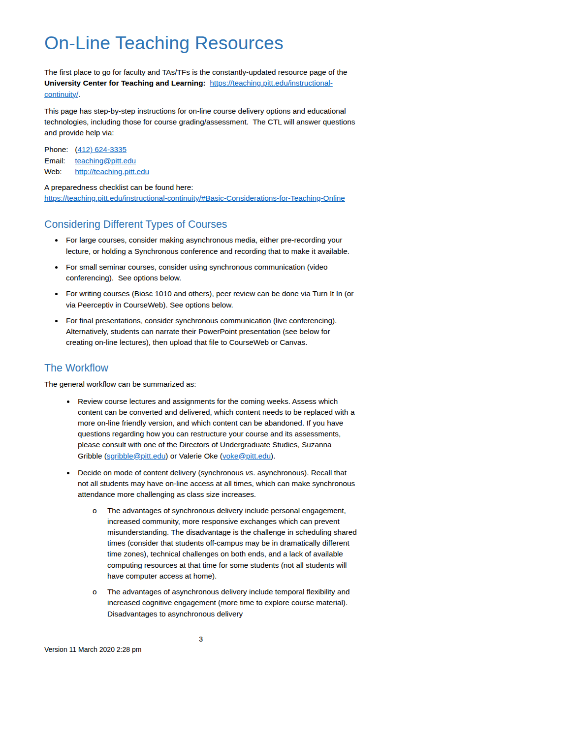On-Line Teaching Resources
The first place to go for faculty and TAs/TFs is the constantly-updated resource page of the University Center for Teaching and Learning: https://teaching.pitt.edu/instructional-continuity/.
This page has step-by-step instructions for on-line course delivery options and educational technologies, including those for course grading/assessment. The CTL will answer questions and provide help via:
Phone: (412) 624-3335
Email: teaching@pitt.edu
Web: http://teaching.pitt.edu
A preparedness checklist can be found here:
https://teaching.pitt.edu/instructional-continuity/#Basic-Considerations-for-Teaching-Online
Considering Different Types of Courses
For large courses, consider making asynchronous media, either pre-recording your lecture, or holding a Synchronous conference and recording that to make it available.
For small seminar courses, consider using synchronous communication (video conferencing). See options below.
For writing courses (Biosc 1010 and others), peer review can be done via Turn It In (or via Peerceptiv in CourseWeb). See options below.
For final presentations, consider synchronous communication (live conferencing). Alternatively, students can narrate their PowerPoint presentation (see below for creating on-line lectures), then upload that file to CourseWeb or Canvas.
The Workflow
The general workflow can be summarized as:
Review course lectures and assignments for the coming weeks. Assess which content can be converted and delivered, which content needs to be replaced with a more on-line friendly version, and which content can be abandoned. If you have questions regarding how you can restructure your course and its assessments, please consult with one of the Directors of Undergraduate Studies, Suzanna Gribble (sgribble@pitt.edu) or Valerie Oke (voke@pitt.edu).
Decide on mode of content delivery (synchronous vs. asynchronous). Recall that not all students may have on-line access at all times, which can make synchronous attendance more challenging as class size increases.
The advantages of synchronous delivery include personal engagement, increased community, more responsive exchanges which can prevent misunderstanding. The disadvantage is the challenge in scheduling shared times (consider that students off-campus may be in dramatically different time zones), technical challenges on both ends, and a lack of available computing resources at that time for some students (not all students will have computer access at home).
The advantages of asynchronous delivery include temporal flexibility and increased cognitive engagement (more time to explore course material). Disadvantages to asynchronous delivery
3
Version 11 March 2020 2:28 pm